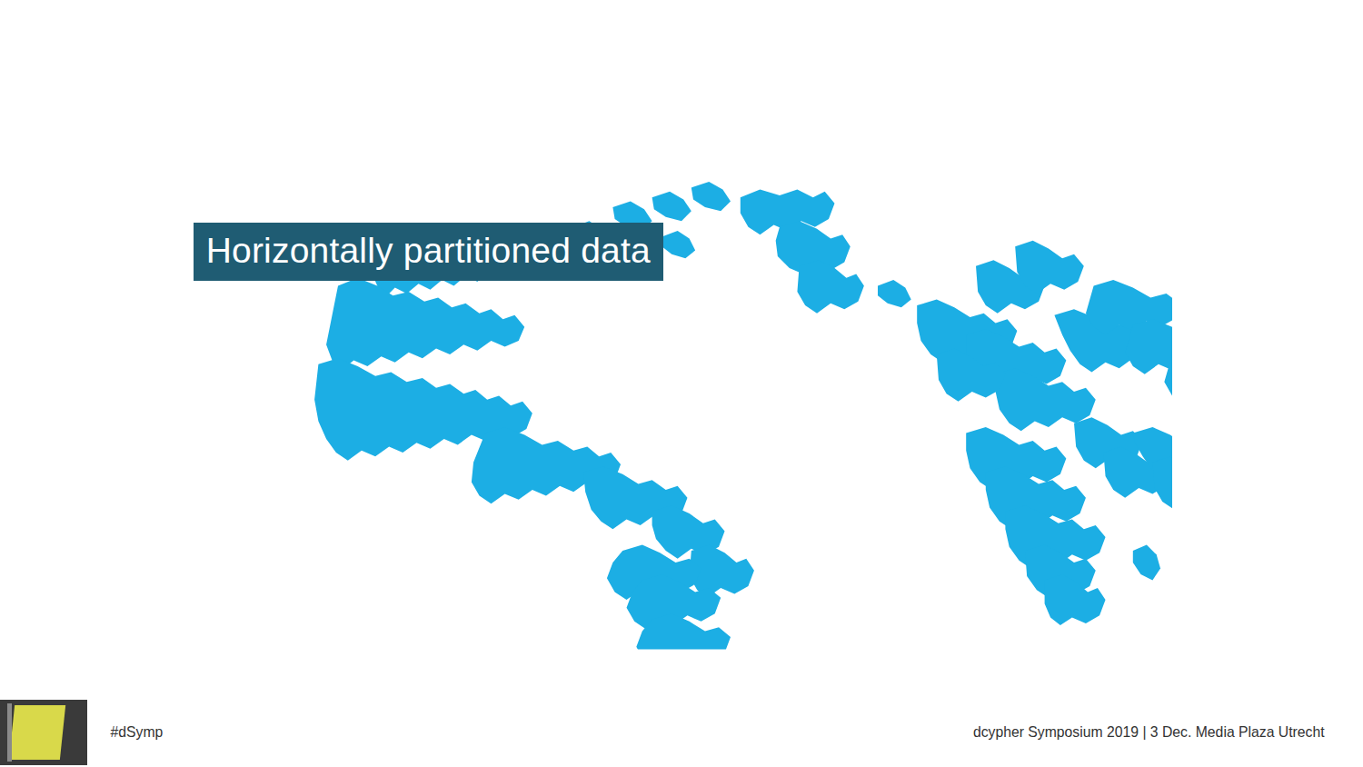Horizontally partitioned data
#dSymp
dcypher Symposium 2019 | 3 Dec. Media Plaza Utrecht